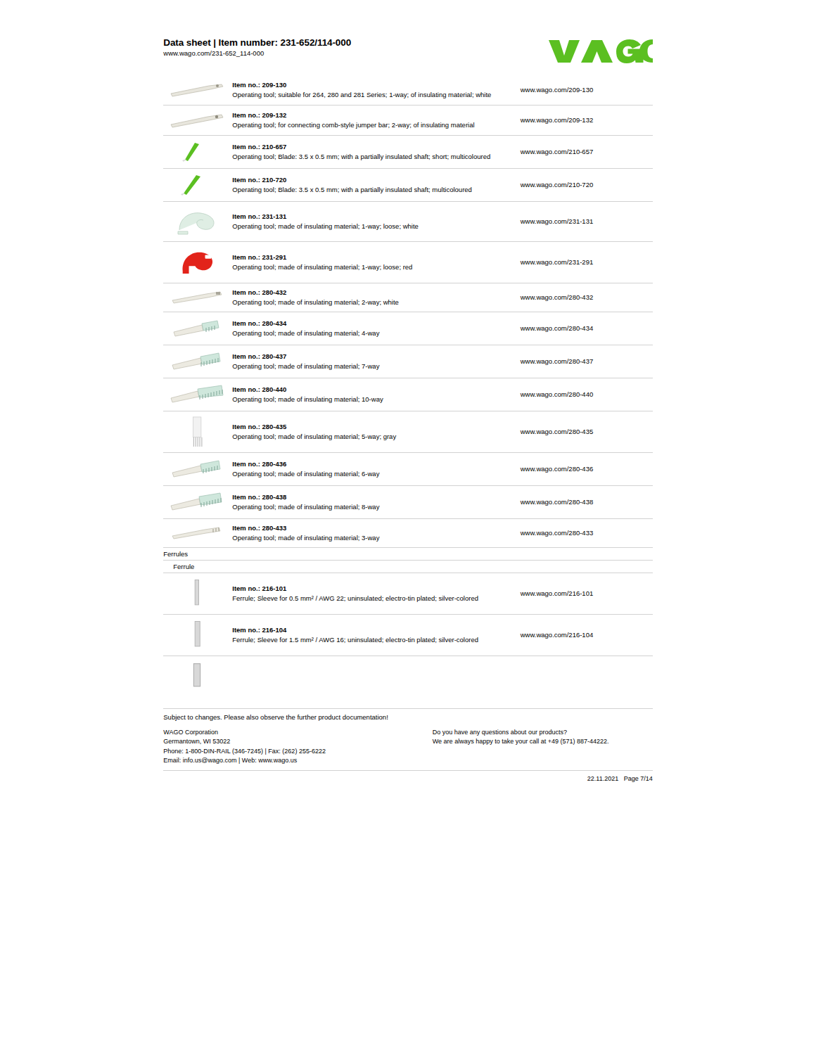Data sheet | Item number: 231-652/114-000
www.wago.com/231-652_114-000
| | Item no.: 209-130 Operating tool; suitable for 264, 280 and 281 Series; 1-way; of insulating material; white | www.wago.com/209-130 |
| | Item no.: 209-132 Operating tool; for connecting comb-style jumper bar; 2-way; of insulating material | www.wago.com/209-132 |
| | Item no.: 210-657 Operating tool; Blade: 3.5 x 0.5 mm; with a partially insulated shaft; short; multicoloured | www.wago.com/210-657 |
| | Item no.: 210-720 Operating tool; Blade: 3.5 x 0.5 mm; with a partially insulated shaft; multicoloured | www.wago.com/210-720 |
| | Item no.: 231-131 Operating tool; made of insulating material; 1-way; loose; white | www.wago.com/231-131 |
| | Item no.: 231-291 Operating tool; made of insulating material; 1-way; loose; red | www.wago.com/231-291 |
| | Item no.: 280-432 Operating tool; made of insulating material; 2-way; white | www.wago.com/280-432 |
| | Item no.: 280-434 Operating tool; made of insulating material; 4-way | www.wago.com/280-434 |
| | Item no.: 280-437 Operating tool; made of insulating material; 7-way | www.wago.com/280-437 |
| | Item no.: 280-440 Operating tool; made of insulating material; 10-way | www.wago.com/280-440 |
| | Item no.: 280-435 Operating tool; made of insulating material; 5-way; gray | www.wago.com/280-435 |
| | Item no.: 280-436 Operating tool; made of insulating material; 6-way | www.wago.com/280-436 |
| | Item no.: 280-438 Operating tool; made of insulating material; 8-way | www.wago.com/280-438 |
| | Item no.: 280-433 Operating tool; made of insulating material; 3-way | www.wago.com/280-433 |
| Ferrules |
| Ferrule |
| | Item no.: 216-101 Ferrule; Sleeve for 0.5 mm² / AWG 22; uninsulated; electro-tin plated; silver-colored | www.wago.com/216-101 |
| | Item no.: 216-104 Ferrule; Sleeve for 1.5 mm² / AWG 16; uninsulated; electro-tin plated; silver-colored | www.wago.com/216-104 |
Subject to changes. Please also observe the further product documentation!
WAGO Corporation
Germantown, WI 53022
Phone: 1-800-DIN-RAIL (346-7245) | Fax: (262) 255-6222
Email: info.us@wago.com | Web: www.wago.us
Do you have any questions about our products?
We are always happy to take your call at +49 (571) 887-44222.
22.11.2021 Page 7/14